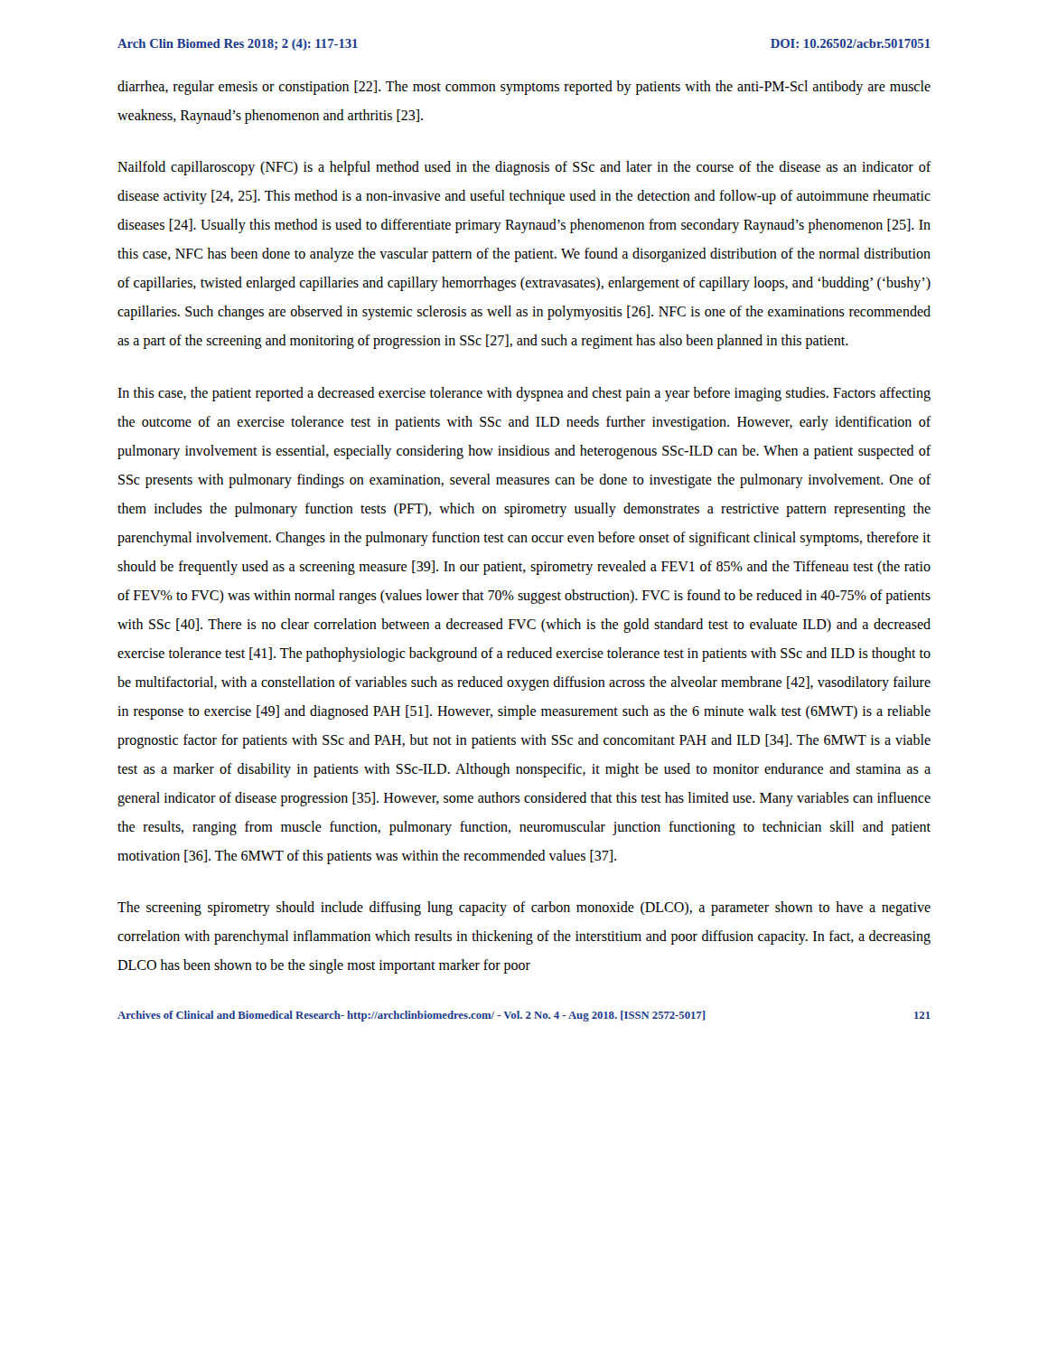Arch Clin Biomed Res 2018; 2 (4): 117-131
DOI: 10.26502/acbr.5017051
diarrhea, regular emesis or constipation [22]. The most common symptoms reported by patients with the anti-PM-Scl antibody are muscle weakness, Raynaud’s phenomenon and arthritis [23].
Nailfold capillaroscopy (NFC) is a helpful method used in the diagnosis of SSc and later in the course of the disease as an indicator of disease activity [24, 25]. This method is a non-invasive and useful technique used in the detection and follow-up of autoimmune rheumatic diseases [24]. Usually this method is used to differentiate primary Raynaud’s phenomenon from secondary Raynaud’s phenomenon [25]. In this case, NFC has been done to analyze the vascular pattern of the patient. We found a disorganized distribution of the normal distribution of capillaries, twisted enlarged capillaries and capillary hemorrhages (extravasates), enlargement of capillary loops, and ‘budding’ (‘bushy’) capillaries. Such changes are observed in systemic sclerosis as well as in polymyositis [26]. NFC is one of the examinations recommended as a part of the screening and monitoring of progression in SSc [27], and such a regiment has also been planned in this patient.
In this case, the patient reported a decreased exercise tolerance with dyspnea and chest pain a year before imaging studies. Factors affecting the outcome of an exercise tolerance test in patients with SSc and ILD needs further investigation. However, early identification of pulmonary involvement is essential, especially considering how insidious and heterogenous SSc-ILD can be. When a patient suspected of SSc presents with pulmonary findings on examination, several measures can be done to investigate the pulmonary involvement. One of them includes the pulmonary function tests (PFT), which on spirometry usually demonstrates a restrictive pattern representing the parenchymal involvement. Changes in the pulmonary function test can occur even before onset of significant clinical symptoms, therefore it should be frequently used as a screening measure [39]. In our patient, spirometry revealed a FEV1 of 85% and the Tiffeneau test (the ratio of FEV% to FVC) was within normal ranges (values lower that 70% suggest obstruction). FVC is found to be reduced in 40-75% of patients with SSc [40]. There is no clear correlation between a decreased FVC (which is the gold standard test to evaluate ILD) and a decreased exercise tolerance test [41]. The pathophysiologic background of a reduced exercise tolerance test in patients with SSc and ILD is thought to be multifactorial, with a constellation of variables such as reduced oxygen diffusion across the alveolar membrane [42], vasodilatory failure in response to exercise [49] and diagnosed PAH [51]. However, simple measurement such as the 6 minute walk test (6MWT) is a reliable prognostic factor for patients with SSc and PAH, but not in patients with SSc and concomitant PAH and ILD [34]. The 6MWT is a viable test as a marker of disability in patients with SSc-ILD. Although nonspecific, it might be used to monitor endurance and stamina as a general indicator of disease progression [35]. However, some authors considered that this test has limited use. Many variables can influence the results, ranging from muscle function, pulmonary function, neuromuscular junction functioning to technician skill and patient motivation [36]. The 6MWT of this patients was within the recommended values [37].
The screening spirometry should include diffusing lung capacity of carbon monoxide (DLCO), a parameter shown to have a negative correlation with parenchymal inflammation which results in thickening of the interstitium and poor diffusion capacity. In fact, a decreasing DLCO has been shown to be the single most important marker for poor
Archives of Clinical and Biomedical Research- http://archclinbiomedres.com/ - Vol. 2 No. 4 - Aug 2018. [ISSN 2572-5017]
121